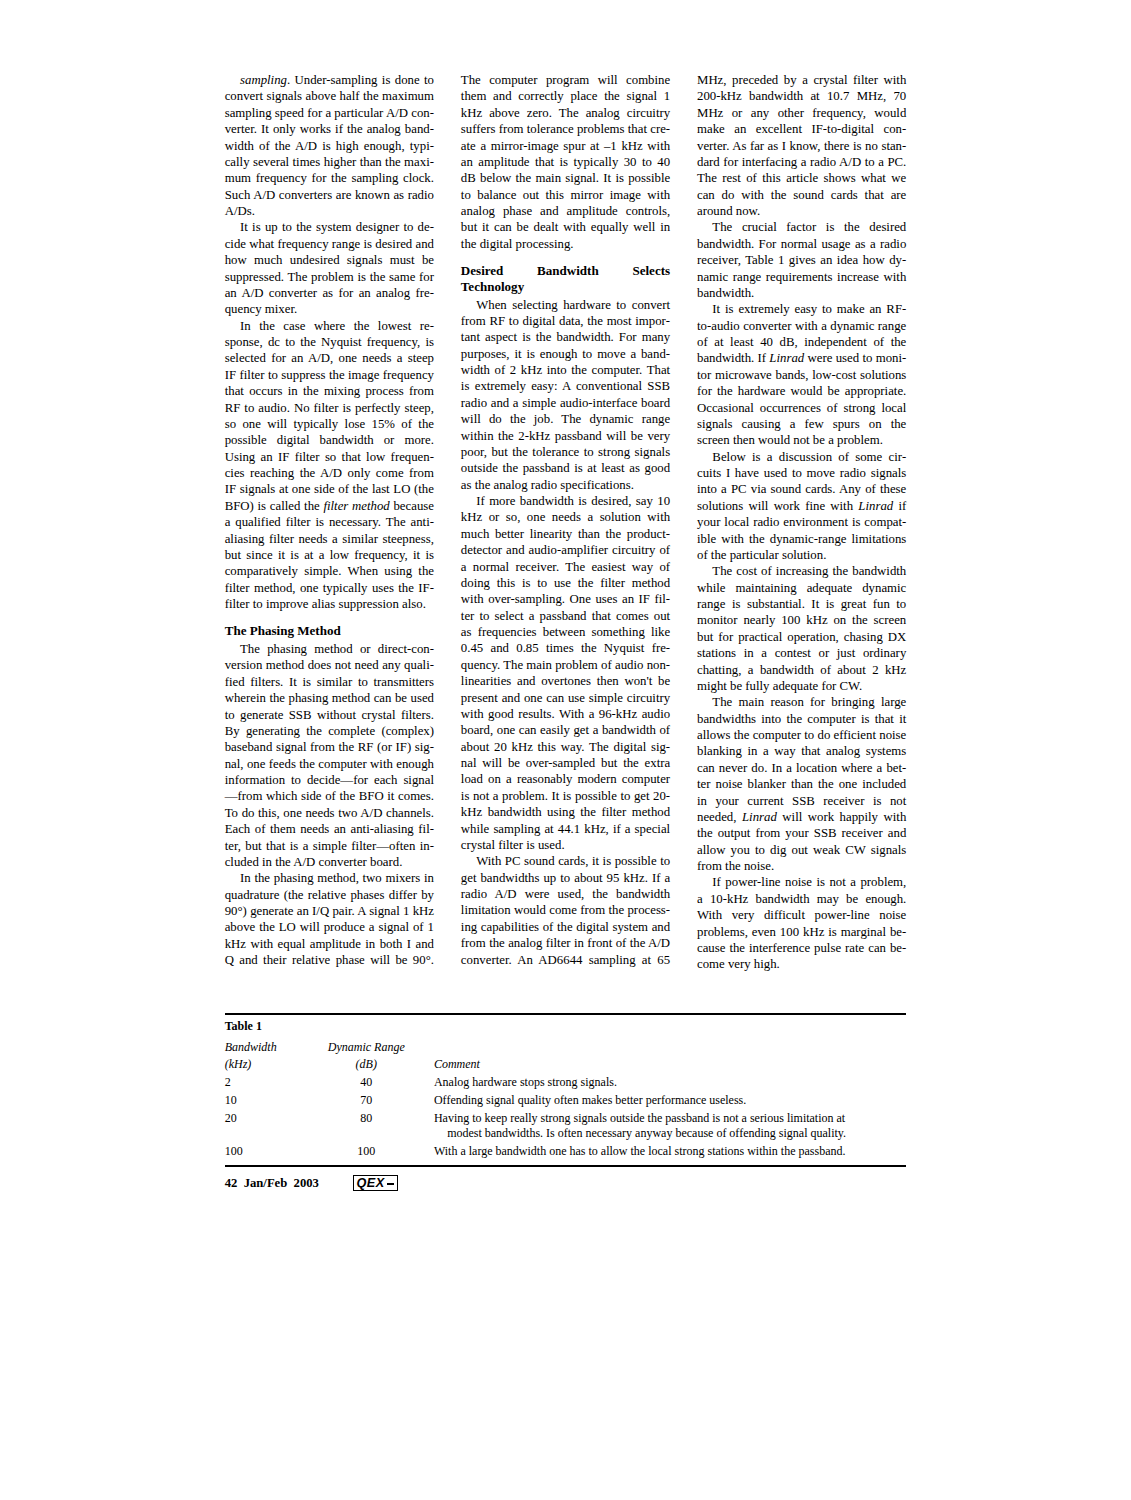sampling. Under-sampling is done to convert signals above half the maximum sampling speed for a particular A/D converter. It only works if the analog bandwidth of the A/D is high enough, typically several times higher than the maximum frequency for the sampling clock. Such A/D converters are known as radio A/Ds.
It is up to the system designer to decide what frequency range is desired and how much undesired signals must be suppressed. The problem is the same for an A/D converter as for an analog frequency mixer.
In the case where the lowest response, dc to the Nyquist frequency, is selected for an A/D, one needs a steep IF filter to suppress the image frequency that occurs in the mixing process from RF to audio. No filter is perfectly steep, so one will typically lose 15% of the possible digital bandwidth or more. Using an IF filter so that low frequencies reaching the A/D only come from IF signals at one side of the last LO (the BFO) is called the filter method because a qualified filter is necessary. The anti-aliasing filter needs a similar steepness, but since it is at a low frequency, it is comparatively simple. When using the filter method, one typically uses the IF-filter to improve alias suppression also.
The Phasing Method
The phasing method or direct-conversion method does not need any qualified filters. It is similar to transmitters wherein the phasing method can be used to generate SSB without crystal filters. By generating the complete (complex) baseband signal from the RF (or IF) signal, one feeds the computer with enough information to decide—for each signal—from which side of the BFO it comes. To do this, one needs two A/D channels. Each of them needs an anti-aliasing filter, but that is a simple filter—often included in the A/D converter board.
In the phasing method, two mixers in quadrature (the relative phases differ by 90°) generate an I/Q pair. A signal 1 kHz above the LO will produce a signal of 1 kHz with equal amplitude in both I and Q and their relative phase will be 90°. The computer program will combine them and correctly place the signal 1 kHz above zero. The analog circuitry suffers from tolerance problems that create a mirror-image spur at –1 kHz with an amplitude that is typically 30 to 40 dB below the main signal. It is possible to balance out this mirror image with analog phase and amplitude controls, but it can be dealt with equally well in the digital processing.
Desired Bandwidth Selects Technology
When selecting hardware to convert from RF to digital data, the most important aspect is the bandwidth. For many purposes, it is enough to move a bandwidth of 2 kHz into the computer. That is extremely easy: A conventional SSB radio and a simple audio-interface board will do the job. The dynamic range within the 2-kHz passband will be very poor, but the tolerance to strong signals outside the passband is at least as good as the analog radio specifications.
If more bandwidth is desired, say 10 kHz or so, one needs a solution with much better linearity than the product-detector and audio-amplifier circuitry of a normal receiver. The easiest way of doing this is to use the filter method with over-sampling. One uses an IF filter to select a passband that comes out as frequencies between something like 0.45 and 0.85 times the Nyquist frequency. The main problem of audio nonlinearities and overtones then won't be present and one can use simple circuitry with good results. With a 96-kHz audio board, one can easily get a bandwidth of about 20 kHz this way. The digital signal will be over-sampled but the extra load on a reasonably modern computer is not a problem. It is possible to get 20-kHz bandwidth using the filter method while sampling at 44.1 kHz, if a special crystal filter is used.
With PC sound cards, it is possible to get bandwidths up to about 95 kHz. If a radio A/D were used, the bandwidth limitation would come from the processing capabilities of the digital system and from the analog filter in front of the A/D converter. An AD6644 sampling at 65 MHz, preceded by a crystal filter with 200-kHz bandwidth at 10.7 MHz, 70 MHz or any other frequency, would make an excellent IF-to-digital converter. As far as I know, there is no standard for interfacing a radio A/D to a PC. The rest of this article shows what we can do with the sound cards that are around now.
The crucial factor is the desired bandwidth. For normal usage as a radio receiver, Table 1 gives an idea how dynamic range requirements increase with bandwidth.
It is extremely easy to make an RF-to-audio converter with a dynamic range of at least 40 dB, independent of the bandwidth. If Linrad were used to monitor microwave bands, low-cost solutions for the hardware would be appropriate. Occasional occurrences of strong local signals causing a few spurs on the screen then would not be a problem.
Below is a discussion of some circuits I have used to move radio signals into a PC via sound cards. Any of these solutions will work fine with Linrad if your local radio environment is compatible with the dynamic-range limitations of the particular solution.
The cost of increasing the bandwidth while maintaining adequate dynamic range is substantial. It is great fun to monitor nearly 100 kHz on the screen but for practical operation, chasing DX stations in a contest or just ordinary chatting, a bandwidth of about 2 kHz might be fully adequate for CW.
The main reason for bringing large bandwidths into the computer is that it allows the computer to do efficient noise blanking in a way that analog systems can never do. In a location where a better noise blanker than the one included in your current SSB receiver is not needed, Linrad will work happily with the output from your SSB receiver and allow you to dig out weak CW signals from the noise.
If power-line noise is not a problem, a 10-kHz bandwidth may be enough. With very difficult power-line noise problems, even 100 kHz is marginal because the interference pulse rate can become very high.
Table 1
| Bandwidth | Dynamic Range | |
| --- | --- | --- |
| (kHz) | (dB) | Comment |
| 2 | 40 | Analog hardware stops strong signals. |
| 10 | 70 | Offending signal quality often makes better performance useless. |
| 20 | 80 | Having to keep really strong signals outside the passband is not a serious limitation at modest bandwidths. Is often necessary anyway because of offending signal quality. |
| 100 | 100 | With a large bandwidth one has to allow the local strong stations within the passband. |
42 Jan/Feb 2003QEX